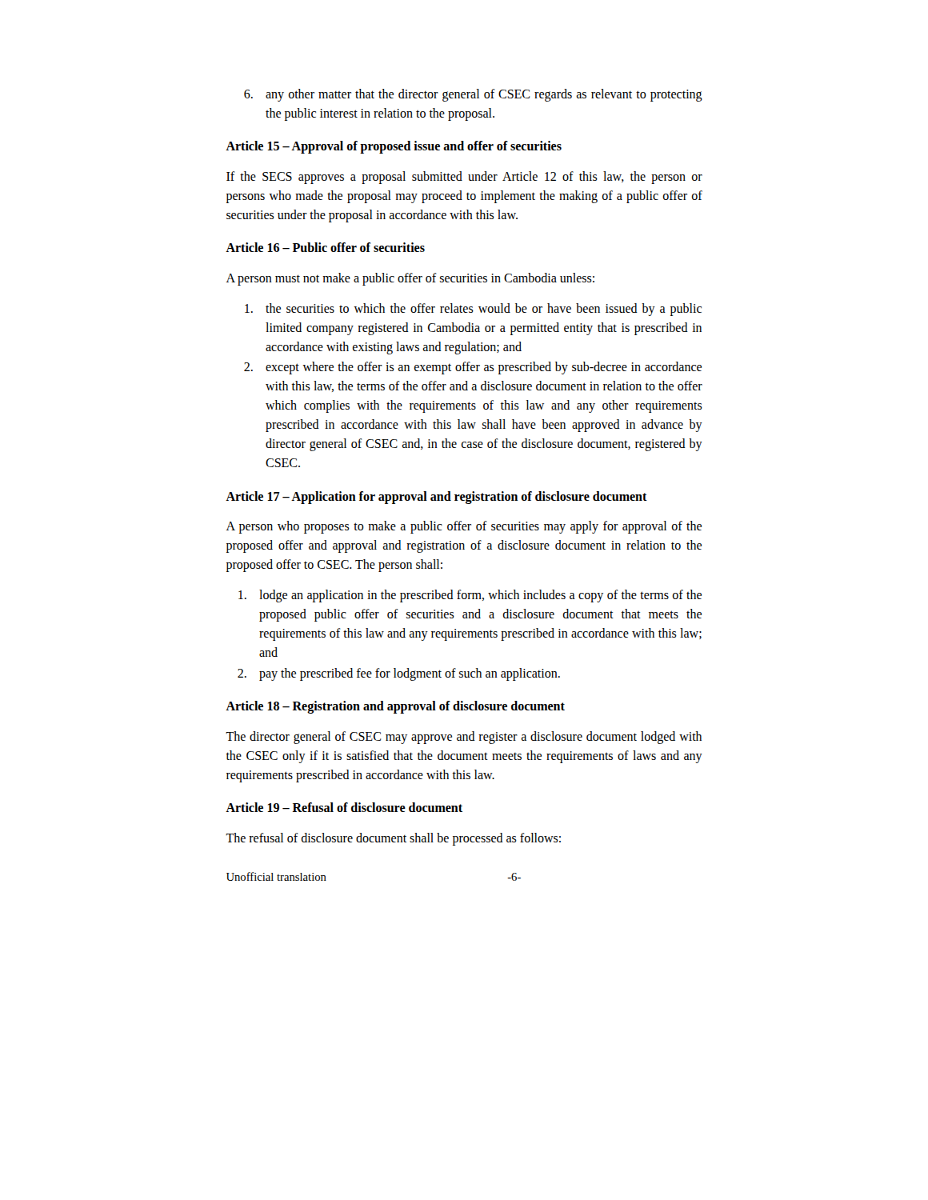6. any other matter that the director general of CSEC regards as relevant to protecting the public interest in relation to the proposal.
Article 15 – Approval of proposed issue and offer of securities
If the SECS approves a proposal submitted under Article 12 of this law, the person or persons who made the proposal may proceed to implement the making of a public offer of securities under the proposal in accordance with this law.
Article 16 – Public offer of securities
A person must not make a public offer of securities in Cambodia unless:
1. the securities to which the offer relates would be or have been issued by a public limited company registered in Cambodia or a permitted entity that is prescribed in accordance with existing laws and regulation; and
2. except where the offer is an exempt offer as prescribed by sub-decree in accordance with this law, the terms of the offer and a disclosure document in relation to the offer which complies with the requirements of this law and any other requirements prescribed in accordance with this law shall have been approved in advance by director general of CSEC and, in the case of the disclosure document, registered by CSEC.
Article 17 – Application for approval and registration of disclosure document
A person who proposes to make a public offer of securities may apply for approval of the proposed offer and approval and registration of a disclosure document in relation to the proposed offer to CSEC. The person shall:
1. lodge an application in the prescribed form, which includes a copy of the terms of the proposed public offer of securities and a disclosure document that meets the requirements of this law and any requirements prescribed in accordance with this law; and
2. pay the prescribed fee for lodgment of such an application.
Article 18 – Registration and approval of disclosure document
The director general of CSEC may approve and register a disclosure document lodged with the CSEC only if it is satisfied that the document meets the requirements of laws and any requirements prescribed in accordance with this law.
Article 19 – Refusal of disclosure document
The refusal of disclosure document shall be processed as follows:
Unofficial translation
-6-